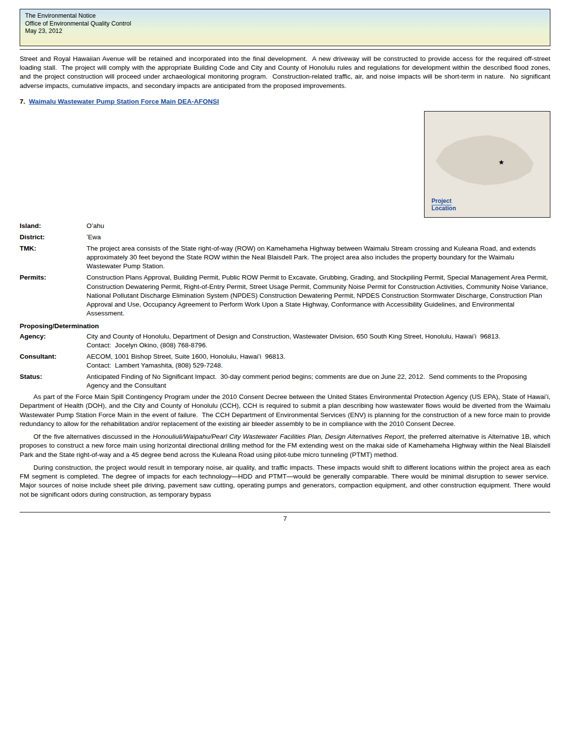The Environmental Notice
Office of Environmental Quality Control
May 23, 2012
Street and Royal Hawaiian Avenue will be retained and incorporated into the final development. A new driveway will be constructed to provide access for the required off-street loading stall. The project will comply with the appropriate Building Code and City and County of Honolulu rules and regulations for development within the described flood zones, and the project construction will proceed under archaeological monitoring program. Construction-related traffic, air, and noise impacts will be short-term in nature. No significant adverse impacts, cumulative impacts, and secondary impacts are anticipated from the proposed improvements.
7. Waimalu Wastewater Pump Station Force Main DEA-AFONSI
★
Project
Location
| Island: | Oʻahu |
| District: | ʻEwa |
| TMK: | The project area consists of the State right-of-way (ROW) on Kamehameha Highway between Waimalu Stream crossing and Kuleana Road, and extends approximately 30 feet beyond the State ROW within the Neal Blaisdell Park. The project area also includes the property boundary for the Waimalu Wastewater Pump Station. |
| Permits: | Construction Plans Approval, Building Permit, Public ROW Permit to Excavate, Grubbing, Grading, and Stockpiling Permit, Special Management Area Permit, Construction Dewatering Permit, Right-of-Entry Permit, Street Usage Permit, Community Noise Permit for Construction Activities, Community Noise Variance, National Pollutant Discharge Elimination System (NPDES) Construction Dewatering Permit, NPDES Construction Stormwater Discharge, Construction Plan Approval and Use, Occupancy Agreement to Perform Work Upon a State Highway, Conformance with Accessibility Guidelines, and Environmental Assessment. |
Proposing/Determination
| Agency: | City and County of Honolulu, Department of Design and Construction, Wastewater Division, 650 South King Street, Honolulu, Hawaiʻi 96813. Contact: Jocelyn Okino, (808) 768-8796. |
| Consultant: | AECOM, 1001 Bishop Street, Suite 1600, Honolulu, Hawaiʻi 96813. Contact: Lambert Yamashita, (808) 529-7248. |
| Status: | Anticipated Finding of No Significant Impact. 30-day comment period begins; comments are due on June 22, 2012. Send comments to the Proposing Agency and the Consultant |
As part of the Force Main Spill Contingency Program under the 2010 Consent Decree between the United States Environmental Protection Agency (US EPA), State of Hawaiʻi, Department of Health (DOH), and the City and County of Honolulu (CCH), CCH is required to submit a plan describing how wastewater flows would be diverted from the Waimalu Wastewater Pump Station Force Main in the event of failure. The CCH Department of Environmental Services (ENV) is planning for the construction of a new force main to provide redundancy to allow for the rehabilitation and/or replacement of the existing air bleeder assembly to be in compliance with the 2010 Consent Decree.
Of the five alternatives discussed in the Honouliuli/Waipahu/Pearl City Wastewater Facilities Plan, Design Alternatives Report, the preferred alternative is Alternative 1B, which proposes to construct a new force main using horizontal directional drilling method for the FM extending west on the makai side of Kamehameha Highway within the Neal Blaisdell Park and the State right-of-way and a 45 degree bend across the Kuleana Road using pilot-tube micro tunneling (PTMT) method.
During construction, the project would result in temporary noise, air quality, and traffic impacts. These impacts would shift to different locations within the project area as each FM segment is completed. The degree of impacts for each technology—HDD and PTMT—would be generally comparable. There would be minimal disruption to sewer service. Major sources of noise include sheet pile driving, pavement saw cutting, operating pumps and generators, compaction equipment, and other construction equipment. There would not be significant odors during construction, as temporary bypass
7